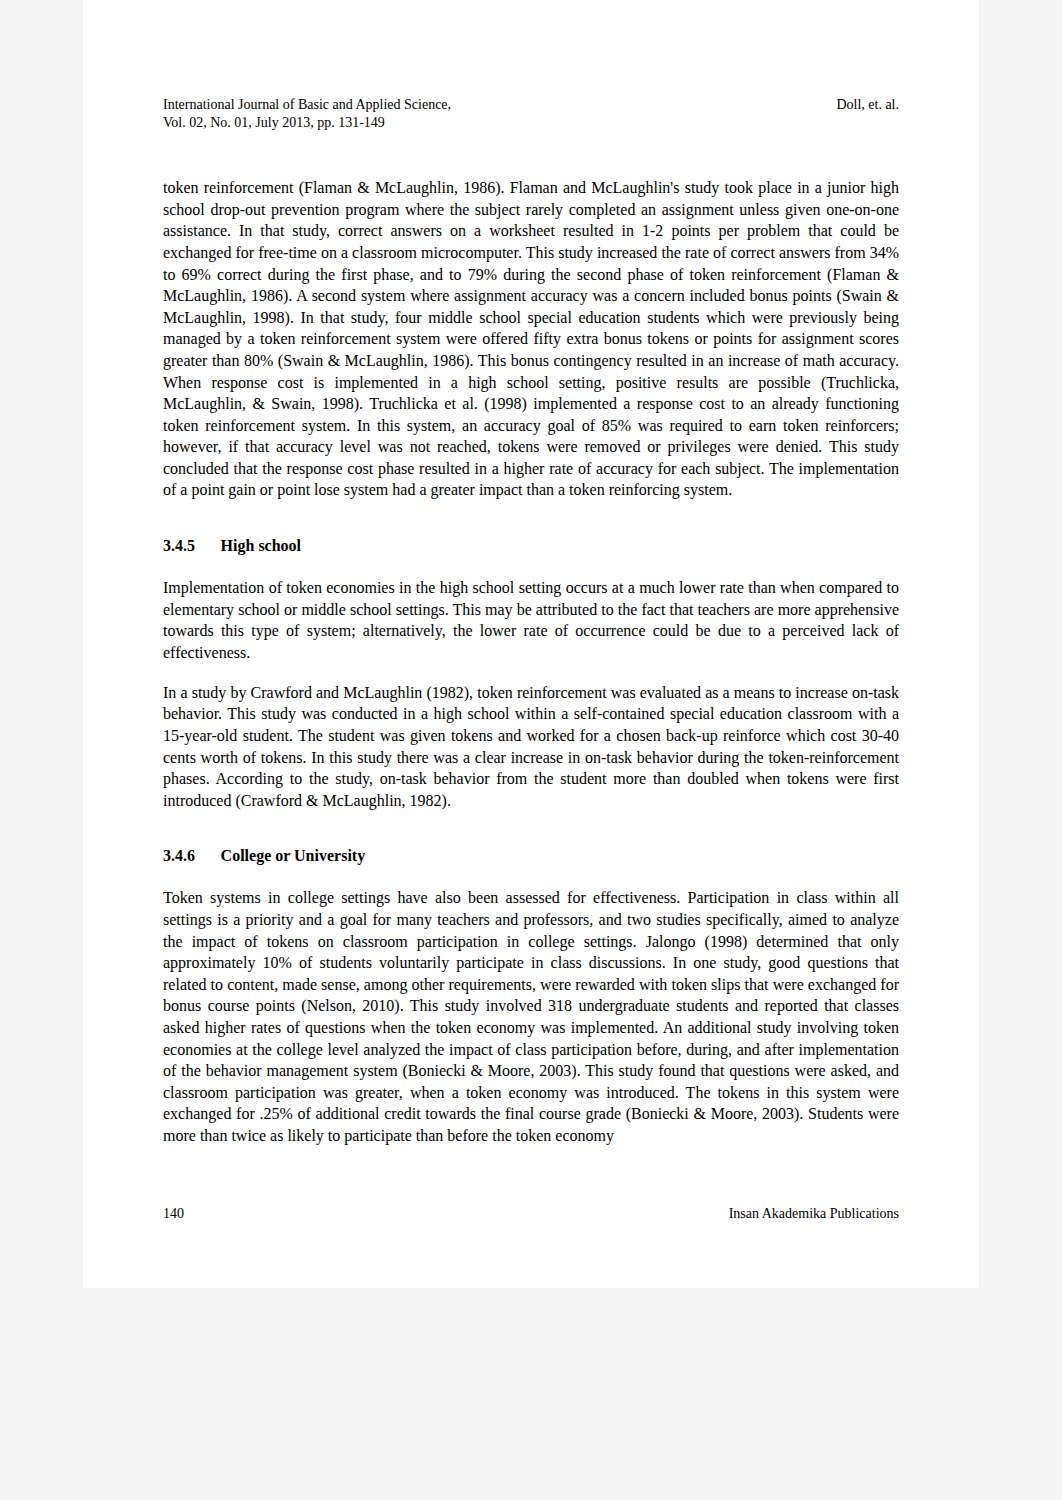International Journal of Basic and Applied Science,
Vol. 02, No. 01, July 2013, pp. 131-149
Doll, et. al.
token reinforcement (Flaman & McLaughlin, 1986). Flaman and McLaughlin's study took place in a junior high school drop-out prevention program where the subject rarely completed an assignment unless given one-on-one assistance. In that study, correct answers on a worksheet resulted in 1-2 points per problem that could be exchanged for free-time on a classroom microcomputer. This study increased the rate of correct answers from 34% to 69% correct during the first phase, and to 79% during the second phase of token reinforcement (Flaman & McLaughlin, 1986). A second system where assignment accuracy was a concern included bonus points (Swain & McLaughlin, 1998). In that study, four middle school special education students which were previously being managed by a token reinforcement system were offered fifty extra bonus tokens or points for assignment scores greater than 80% (Swain & McLaughlin, 1986). This bonus contingency resulted in an increase of math accuracy. When response cost is implemented in a high school setting, positive results are possible (Truchlicka, McLaughlin, & Swain, 1998). Truchlicka et al. (1998) implemented a response cost to an already functioning token reinforcement system. In this system, an accuracy goal of 85% was required to earn token reinforcers; however, if that accuracy level was not reached, tokens were removed or privileges were denied. This study concluded that the response cost phase resulted in a higher rate of accuracy for each subject. The implementation of a point gain or point lose system had a greater impact than a token reinforcing system.
3.4.5 High school
Implementation of token economies in the high school setting occurs at a much lower rate than when compared to elementary school or middle school settings. This may be attributed to the fact that teachers are more apprehensive towards this type of system; alternatively, the lower rate of occurrence could be due to a perceived lack of effectiveness.
In a study by Crawford and McLaughlin (1982), token reinforcement was evaluated as a means to increase on-task behavior. This study was conducted in a high school within a self-contained special education classroom with a 15-year-old student. The student was given tokens and worked for a chosen back-up reinforce which cost 30-40 cents worth of tokens. In this study there was a clear increase in on-task behavior during the token-reinforcement phases. According to the study, on-task behavior from the student more than doubled when tokens were first introduced (Crawford & McLaughlin, 1982).
3.4.6 College or University
Token systems in college settings have also been assessed for effectiveness. Participation in class within all settings is a priority and a goal for many teachers and professors, and two studies specifically, aimed to analyze the impact of tokens on classroom participation in college settings. Jalongo (1998) determined that only approximately 10% of students voluntarily participate in class discussions. In one study, good questions that related to content, made sense, among other requirements, were rewarded with token slips that were exchanged for bonus course points (Nelson, 2010). This study involved 318 undergraduate students and reported that classes asked higher rates of questions when the token economy was implemented. An additional study involving token economies at the college level analyzed the impact of class participation before, during, and after implementation of the behavior management system (Boniecki & Moore, 2003). This study found that questions were asked, and classroom participation was greater, when a token economy was introduced. The tokens in this system were exchanged for .25% of additional credit towards the final course grade (Boniecki & Moore, 2003). Students were more than twice as likely to participate than before the token economy
140
Insan Akademika Publications